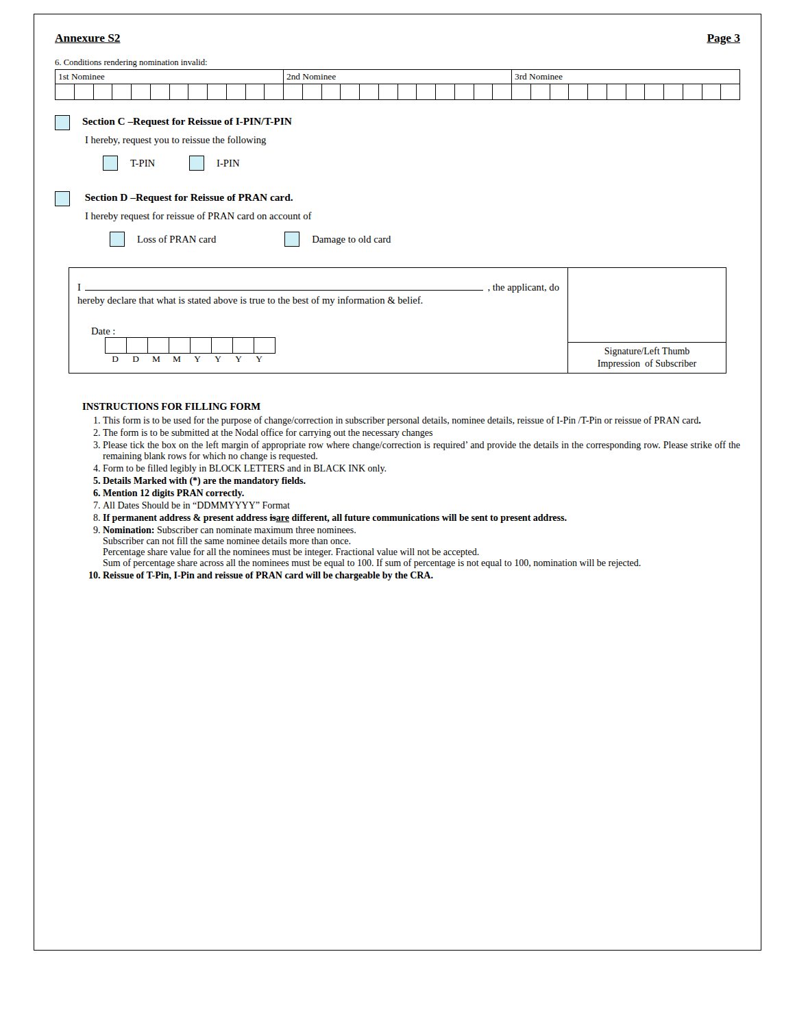Annexure S2 Page 3
6. Conditions rendering nomination invalid:
| 1st Nominee | 2nd Nominee | 3rd Nominee |
Section C –Request for Reissue of I-PIN/T-PIN
I hereby, request you to reissue the following
T-PIN I-PIN
Section D –Request for Reissue of PRAN card.
I hereby request for reissue of PRAN card on account of
Loss of PRAN card Damage to old card
I , the applicant, do
hereby declare that what is stated above is true to the best of my information & belief.
Date :
DDMMYYYY
Signature/Left Thumb
Impression of Subscriber
INSTRUCTIONS FOR FILLING FORM
This form is to be used for the purpose of change/correction in subscriber personal details, nominee details, reissue of I-Pin /T-Pin or reissue of PRAN card.
The form is to be submitted at the Nodal office for carrying out the necessary changes
Please tick the box on the left margin of appropriate row where change/correction is required’ and provide the details in the corresponding row. Please strike off the remaining blank rows for which no change is requested.
Form to be filled legibly in BLOCK LETTERS and in BLACK INK only.
Details Marked with (*) are the mandatory fields.
Mention 12 digits PRAN correctly.
All Dates Should be in “DDMMYYYY” Format
If permanent address & present address is are different, all future communications will be sent to present address.
Nomination: Subscriber can nominate maximum three nominees.
Subscriber can not fill the same nominee details more than once.
Percentage share value for all the nominees must be integer. Fractional value will not be accepted.
Sum of percentage share across all the nominees must be equal to 100. If sum of percentage is not equal to 100, nomination will be rejected.
Reissue of T-Pin, I-Pin and reissue of PRAN card will be chargeable by the CRA.